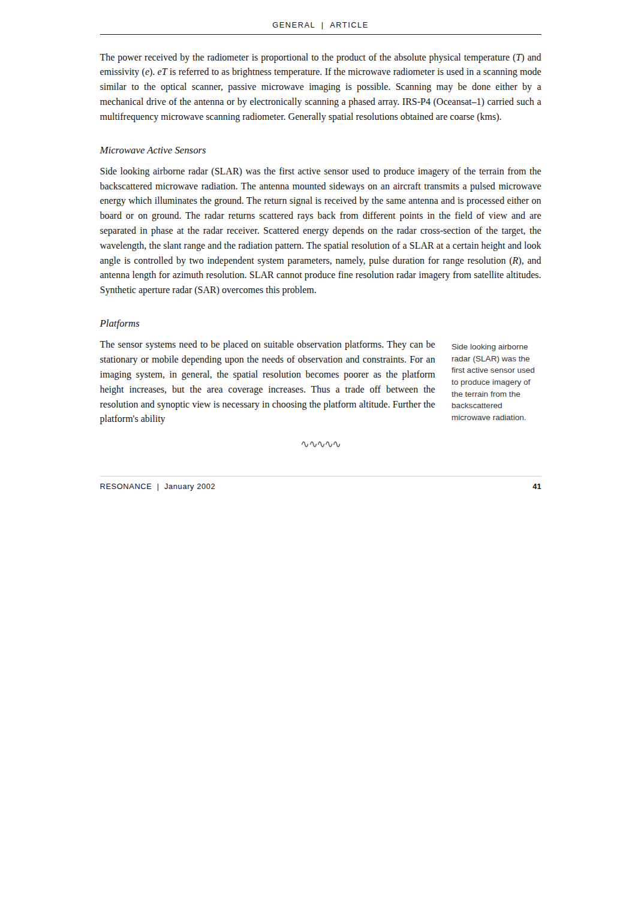General | Article
The power received by the radiometer is proportional to the product of the absolute physical temperature (T) and emissivity (e). eT is referred to as brightness temperature. If the microwave radiometer is used in a scanning mode similar to the optical scanner, passive microwave imaging is possible. Scanning may be done either by a mechanical drive of the antenna or by electronically scanning a phased array. IRS-P4 (Oceansat–1) carried such a multifrequency microwave scanning radiometer. Generally spatial resolutions obtained are coarse (kms).
Microwave Active Sensors
Side looking airborne radar (SLAR) was the first active sensor used to produce imagery of the terrain from the backscattered microwave radiation. The antenna mounted sideways on an aircraft transmits a pulsed microwave energy which illuminates the ground. The return signal is received by the same antenna and is processed either on board or on ground. The radar returns scattered rays back from different points in the field of view and are separated in phase at the radar receiver. Scattered energy depends on the radar cross-section of the target, the wavelength, the slant range and the radiation pattern. The spatial resolution of a SLAR at a certain height and look angle is controlled by two independent system parameters, namely, pulse duration for range resolution (R), and antenna length for azimuth resolution. SLAR cannot produce fine resolution radar imagery from satellite altitudes. Synthetic aperture radar (SAR) overcomes this problem.
Platforms
Side looking airborne radar (SLAR) was the first active sensor used to produce imagery of the terrain from the backscattered microwave radiation.
The sensor systems need to be placed on suitable observation platforms. They can be stationary or mobile depending upon the needs of observation and constraints. For an imaging system, in general, the spatial resolution becomes poorer as the platform height increases, but the area coverage increases. Thus a trade off between the resolution and synoptic view is necessary in choosing the platform altitude. Further the platform's ability
∿∿∿∿∿
RESONANCE | January 2002 41